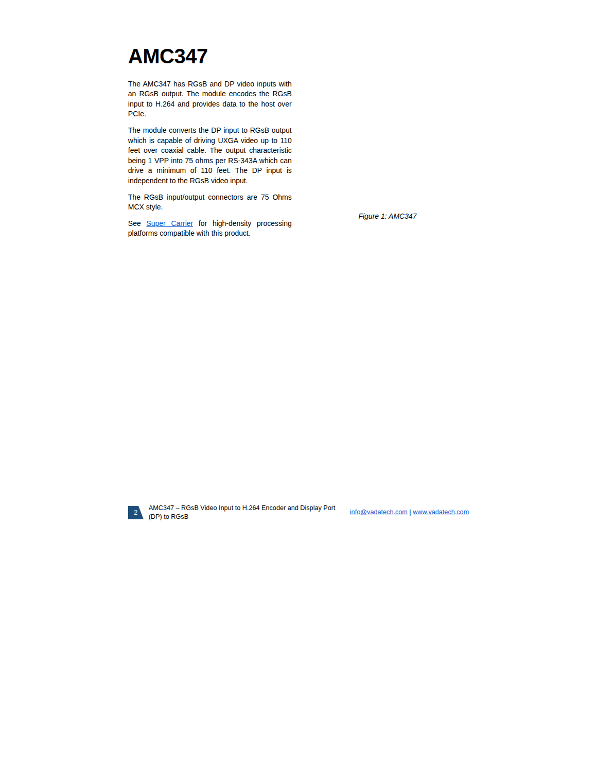AMC347
The AMC347 has RGsB and DP video inputs with an RGsB output. The module encodes the RGsB input to H.264 and provides data to the host over PCIe.
The module converts the DP input to RGsB output which is capable of driving UXGA video up to 110 feet over coaxial cable. The output characteristic being 1 VPP into 75 ohms per RS-343A which can drive a minimum of 110 feet. The DP input is independent to the RGsB video input.
The RGsB input/output connectors are 75 Ohms MCX style.
See Super Carrier for high-density processing platforms compatible with this product.
Figure 1: AMC347
2 AMC347 – RGsB Video Input to H.264 Encoder and Display Port (DP) to RGsB
info@vadatech.com | www.vadatech.com